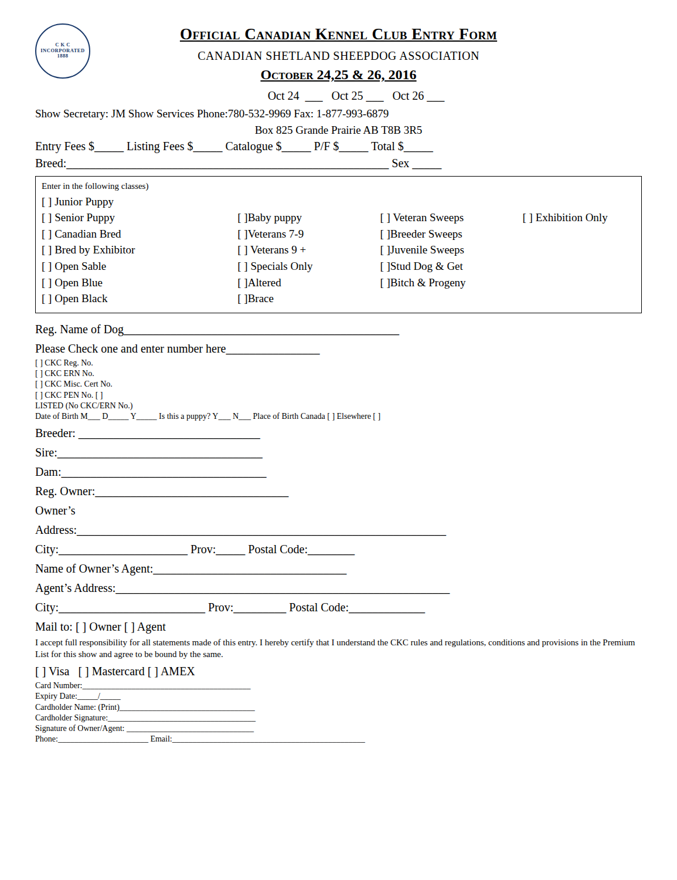C K C
INCORPORATED 1888
Official Canadian Kennel Club Entry Form
CANADIAN SHETLAND SHEEPDOG ASSOCIATION
October 24,25 & 26, 2016
Oct 24 ___ Oct 25 ___ Oct 26 ___
Show Secretary: JM Show Services Phone:780-532-9969 Fax: 1-877-993-6879
Box 825 Grande Prairie AB T8B 3R5
Entry Fees $_____ Listing Fees $_____ Catalogue $_____ P/F $_____ Total $_____
Breed:_______________________________________________________ Sex _____
Enter in the following classes)
| [ ] Junior Puppy | | | |
| [ ] Senior Puppy | [ ]Baby puppy | [ ] Veteran Sweeps | [ ] Exhibition Only |
| [ ] Canadian Bred | [ ]Veterans 7-9 | [ ]Breeder Sweeps | |
| [ ] Bred by Exhibitor | [ ] Veterans 9 + | [ ]Juvenile Sweeps | |
| [ ] Open Sable | [ ] Specials Only | [ ]Stud Dog & Get | |
| [ ] Open Blue | [ ]Altered | [ ]Bitch & Progeny | |
| [ ] Open Black | [ ]Brace | | |
Reg. Name of Dog_______________________________________________
Please Check one and enter number here________________
[ ] CKC Reg. No.
[ ] CKC ERN No.
[ ] CKC Misc. Cert No.
[ ] CKC PEN No. [ ]
LISTED (No CKC/ERN No.)
Date of Birth M___ D_____ Y_____ Is this a puppy? Y___ N___ Place of Birth Canada [ ] Elsewhere [ ]
Breeder: _______________________________
Sire:___________________________________
Dam:___________________________________
Reg. Owner:_________________________________
Owner’s
Address:_______________________________________________________________
City:______________________ Prov:_____ Postal Code:________
Name of Owner’s Agent:_________________________________
Agent’s Address:_________________________________________________________
City:_________________________ Prov:_________ Postal Code:_____________
Mail to: [ ] Owner [ ] Agent
I accept full responsibility for all statements made of this entry. I hereby certify that I understand the CKC rules and regulations, conditions and provisions in the Premium List for this show and agree to be bound by the same.
[ ] Visa [ ] Mastercard [ ] AMEX
Card Number:_________________________________________
Expiry Date:_____/_____
Cardholder Name: (Print)_________________________________
Cardholder Signature:____________________________________
Signature of Owner/Agent: _______________________________
Phone:______________________ Email:_______________________________________________